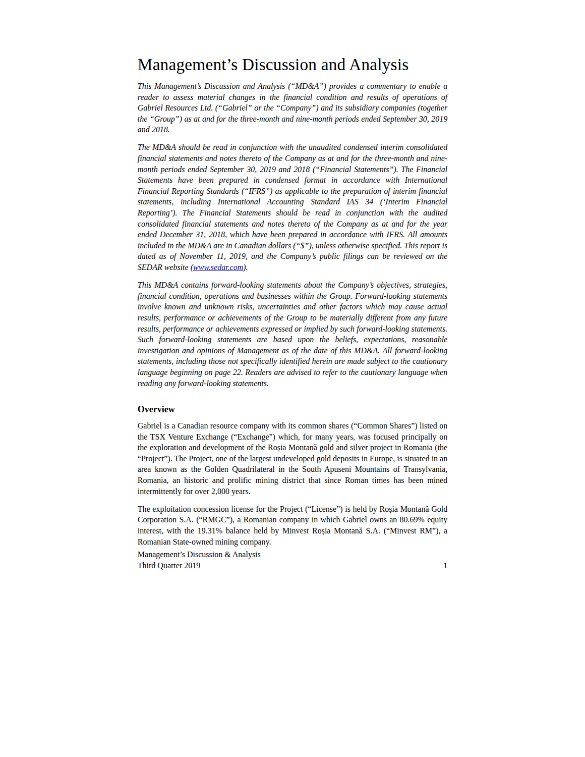Management’s Discussion and Analysis
This Management’s Discussion and Analysis (“MD&A”) provides a commentary to enable a reader to assess material changes in the financial condition and results of operations of Gabriel Resources Ltd. (“Gabriel” or the “Company”) and its subsidiary companies (together the “Group”) as at and for the three-month and nine-month periods ended September 30, 2019 and 2018.
The MD&A should be read in conjunction with the unaudited condensed interim consolidated financial statements and notes thereto of the Company as at and for the three-month and nine-month periods ended September 30, 2019 and 2018 (“Financial Statements”). The Financial Statements have been prepared in condensed format in accordance with International Financial Reporting Standards (“IFRS”) as applicable to the preparation of interim financial statements, including International Accounting Standard IAS 34 (‘Interim Financial Reporting’). The Financial Statements should be read in conjunction with the audited consolidated financial statements and notes thereto of the Company as at and for the year ended December 31, 2018, which have been prepared in accordance with IFRS. All amounts included in the MD&A are in Canadian dollars (“$”), unless otherwise specified. This report is dated as of November 11, 2019, and the Company’s public filings can be reviewed on the SEDAR website (www.sedar.com).
This MD&A contains forward-looking statements about the Company’s objectives, strategies, financial condition, operations and businesses within the Group. Forward-looking statements involve known and unknown risks, uncertainties and other factors which may cause actual results, performance or achievements of the Group to be materially different from any future results, performance or achievements expressed or implied by such forward-looking statements. Such forward-looking statements are based upon the beliefs, expectations, reasonable investigation and opinions of Management as of the date of this MD&A. All forward-looking statements, including those not specifically identified herein are made subject to the cautionary language beginning on page 22. Readers are advised to refer to the cautionary language when reading any forward-looking statements.
Overview
Gabriel is a Canadian resource company with its common shares (“Common Shares”) listed on the TSX Venture Exchange (“Exchange”) which, for many years, was focused principally on the exploration and development of the Roșia Montană gold and silver project in Romania (the “Project”). The Project, one of the largest undeveloped gold deposits in Europe, is situated in an area known as the Golden Quadrilateral in the South Apuseni Mountains of Transylvania, Romania, an historic and prolific mining district that since Roman times has been mined intermittently for over 2,000 years.
The exploitation concession license for the Project (“License”) is held by Roșia Montană Gold Corporation S.A. (“RMGC”), a Romanian company in which Gabriel owns an 80.69% equity interest, with the 19.31% balance held by Minvest Roșia Montană S.A. (“Minvest RM”), a Romanian State-owned mining company.
Management’s Discussion & Analysis
Third Quarter 2019 1